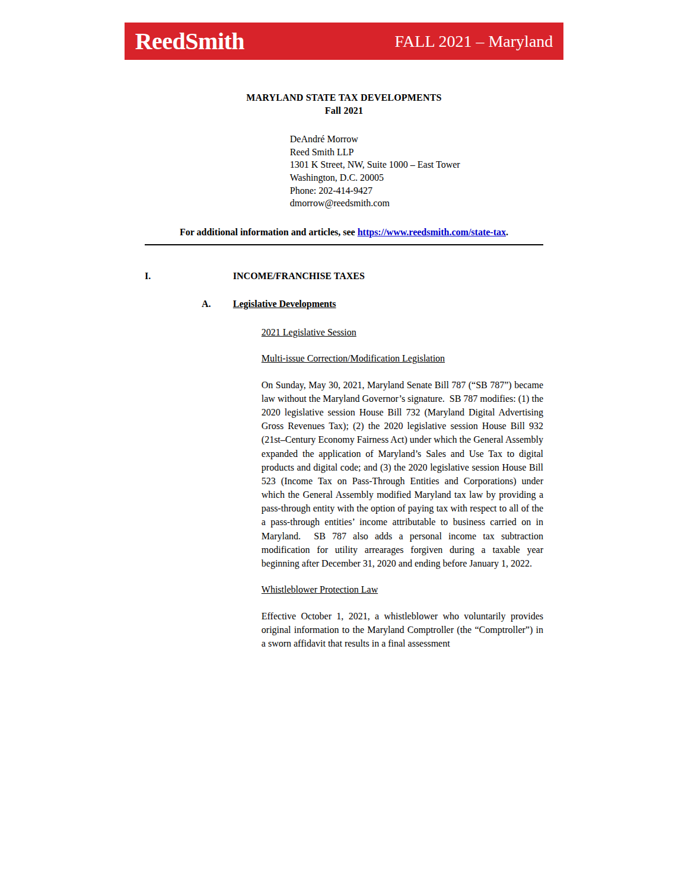ReedSmith
FALL 2021 – Maryland
MARYLAND STATE TAX DEVELOPMENTS
Fall 2021
DeAndré Morrow
Reed Smith LLP
1301 K Street, NW, Suite 1000 – East Tower
Washington, D.C. 20005
Phone: 202-414-9427
dmorrow@reedsmith.com
For additional information and articles, see https://www.reedsmith.com/state-tax.
I.
INCOME/FRANCHISE TAXES
A.
Legislative Developments
2021 Legislative Session
Multi-issue Correction/Modification Legislation
On Sunday, May 30, 2021, Maryland Senate Bill 787 (“SB 787”) became law without the Maryland Governor’s signature. SB 787 modifies: (1) the 2020 legislative session House Bill 732 (Maryland Digital Advertising Gross Revenues Tax); (2) the 2020 legislative session House Bill 932 (21st–Century Economy Fairness Act) under which the General Assembly expanded the application of Maryland’s Sales and Use Tax to digital products and digital code; and (3) the 2020 legislative session House Bill 523 (Income Tax on Pass-Through Entities and Corporations) under which the General Assembly modified Maryland tax law by providing a pass-through entity with the option of paying tax with respect to all of the a pass-through entities’ income attributable to business carried on in Maryland. SB 787 also adds a personal income tax subtraction modification for utility arrearages forgiven during a taxable year beginning after December 31, 2020 and ending before January 1, 2022.
Whistleblower Protection Law
Effective October 1, 2021, a whistleblower who voluntarily provides original information to the Maryland Comptroller (the “Comptroller”) in a sworn affidavit that results in a final assessment